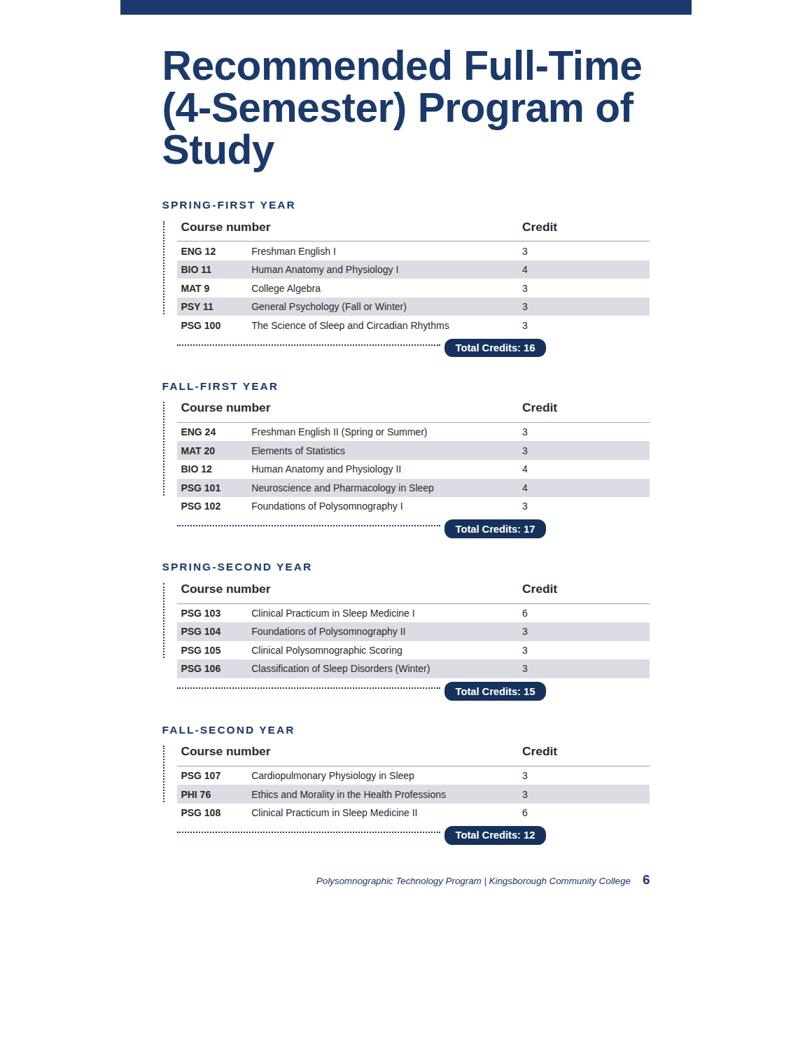Recommended Full-Time
(4-Semester) Program of Study
Spring-First Year
| Course number | Credit |
| --- | --- |
| ENG 12 | Freshman English I | 3 |
| BIO 11 | Human Anatomy and Physiology I | 4 |
| MAT 9 | College Algebra | 3 |
| PSY 11 | General Psychology (Fall or Winter) | 3 |
| PSG 100 | The Science of Sleep and Circadian Rhythms | 3 |
Total Credits: 16
Fall-First Year
| Course number | Credit |
| --- | --- |
| ENG 24 | Freshman English II (Spring or Summer) | 3 |
| MAT 20 | Elements of Statistics | 3 |
| BIO 12 | Human Anatomy and Physiology II | 4 |
| PSG 101 | Neuroscience and Pharmacology in Sleep | 4 |
| PSG 102 | Foundations of Polysomnography I | 3 |
Total Credits: 17
Spring-Second Year
| Course number | Credit |
| --- | --- |
| PSG 103 | Clinical Practicum in Sleep Medicine I | 6 |
| PSG 104 | Foundations of Polysomnography II | 3 |
| PSG 105 | Clinical Polysomnographic Scoring | 3 |
| PSG 106 | Classification of Sleep Disorders (Winter) | 3 |
Total Credits: 15
Fall-Second Year
| Course number | Credit |
| --- | --- |
| PSG 107 | Cardiopulmonary Physiology in Sleep | 3 |
| PHI 76 | Ethics and Morality in the Health Professions | 3 |
| PSG 108 | Clinical Practicum in Sleep Medicine II | 6 |
Total Credits: 12
Polysomnographic Technology Program | Kingsborough Community College 6